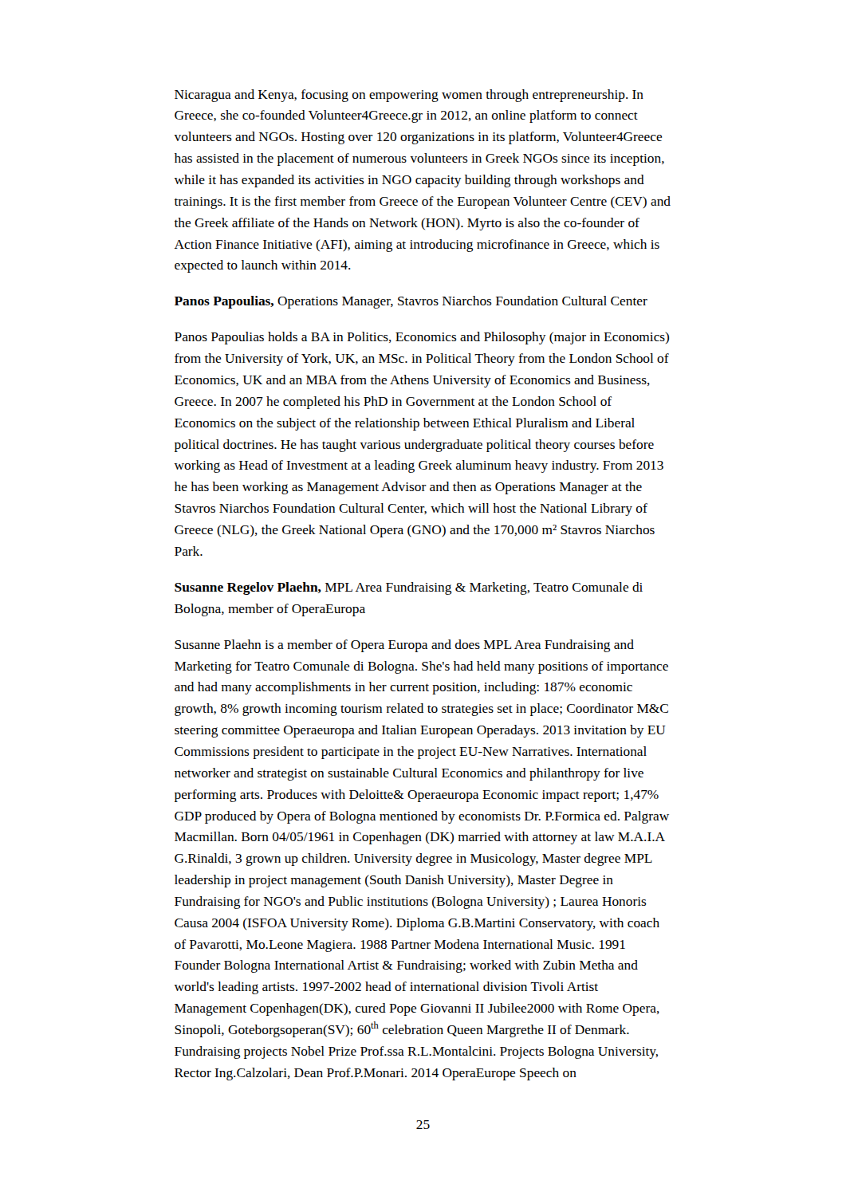Nicaragua and Kenya, focusing on empowering women through entrepreneurship. In Greece, she co-founded Volunteer4Greece.gr in 2012, an online platform to connect volunteers and NGOs. Hosting over 120 organizations in its platform, Volunteer4Greece has assisted in the placement of numerous volunteers in Greek NGOs since its inception, while it has expanded its activities in NGO capacity building through workshops and trainings. It is the first member from Greece of the European Volunteer Centre (CEV) and the Greek affiliate of the Hands on Network (HON). Myrto is also the co-founder of Action Finance Initiative (AFI), aiming at introducing microfinance in Greece, which is expected to launch within 2014.
Panos Papoulias, Operations Manager, Stavros Niarchos Foundation Cultural Center
Panos Papoulias holds a BA in Politics, Economics and Philosophy (major in Economics) from the University of York, UK, an MSc. in Political Theory from the London School of Economics, UK and an MBA from the Athens University of Economics and Business, Greece. In 2007 he completed his PhD in Government at the London School of Economics on the subject of the relationship between Ethical Pluralism and Liberal political doctrines. He has taught various undergraduate political theory courses before working as Head of Investment at a leading Greek aluminum heavy industry. From 2013 he has been working as Management Advisor and then as Operations Manager at the Stavros Niarchos Foundation Cultural Center, which will host the National Library of Greece (NLG), the Greek National Opera (GNO) and the 170,000 m² Stavros Niarchos Park.
Susanne Regelov Plaehn, MPL Area Fundraising & Marketing, Teatro Comunale di Bologna, member of OperaEuropa
Susanne Plaehn is a member of Opera Europa and does MPL Area Fundraising and Marketing for Teatro Comunale di Bologna. She's had held many positions of importance and had many accomplishments in her current position, including: 187% economic growth, 8% growth incoming tourism related to strategies set in place; Coordinator M&C steering committee Operaeuropa and Italian European Operadays. 2013 invitation by EU Commissions president to participate in the project EU-New Narratives. International networker and strategist on sustainable Cultural Economics and philanthropy for live performing arts. Produces with Deloitte& Operaeuropa Economic impact report; 1,47% GDP produced by Opera of Bologna mentioned by economists Dr. P.Formica ed. Palgraw Macmillan. Born 04/05/1961 in Copenhagen (DK) married with attorney at law M.A.I.A G.Rinaldi, 3 grown up children. University degree in Musicology, Master degree MPL leadership in project management (South Danish University), Master Degree in Fundraising for NGO's and Public institutions (Bologna University) ; Laurea Honoris Causa 2004 (ISFOA University Rome). Diploma G.B.Martini Conservatory, with coach of Pavarotti, Mo.Leone Magiera. 1988 Partner Modena International Music. 1991 Founder Bologna International Artist & Fundraising; worked with Zubin Metha and world's leading artists. 1997-2002 head of international division Tivoli Artist Management Copenhagen(DK), cured Pope Giovanni II Jubilee2000 with Rome Opera, Sinopoli, Goteborgsoperan(SV); 60th celebration Queen Margrethe II of Denmark. Fundraising projects Nobel Prize Prof.ssa R.L.Montalcini. Projects Bologna University, Rector Ing.Calzolari, Dean Prof.P.Monari. 2014 OperaEurope Speech on
25